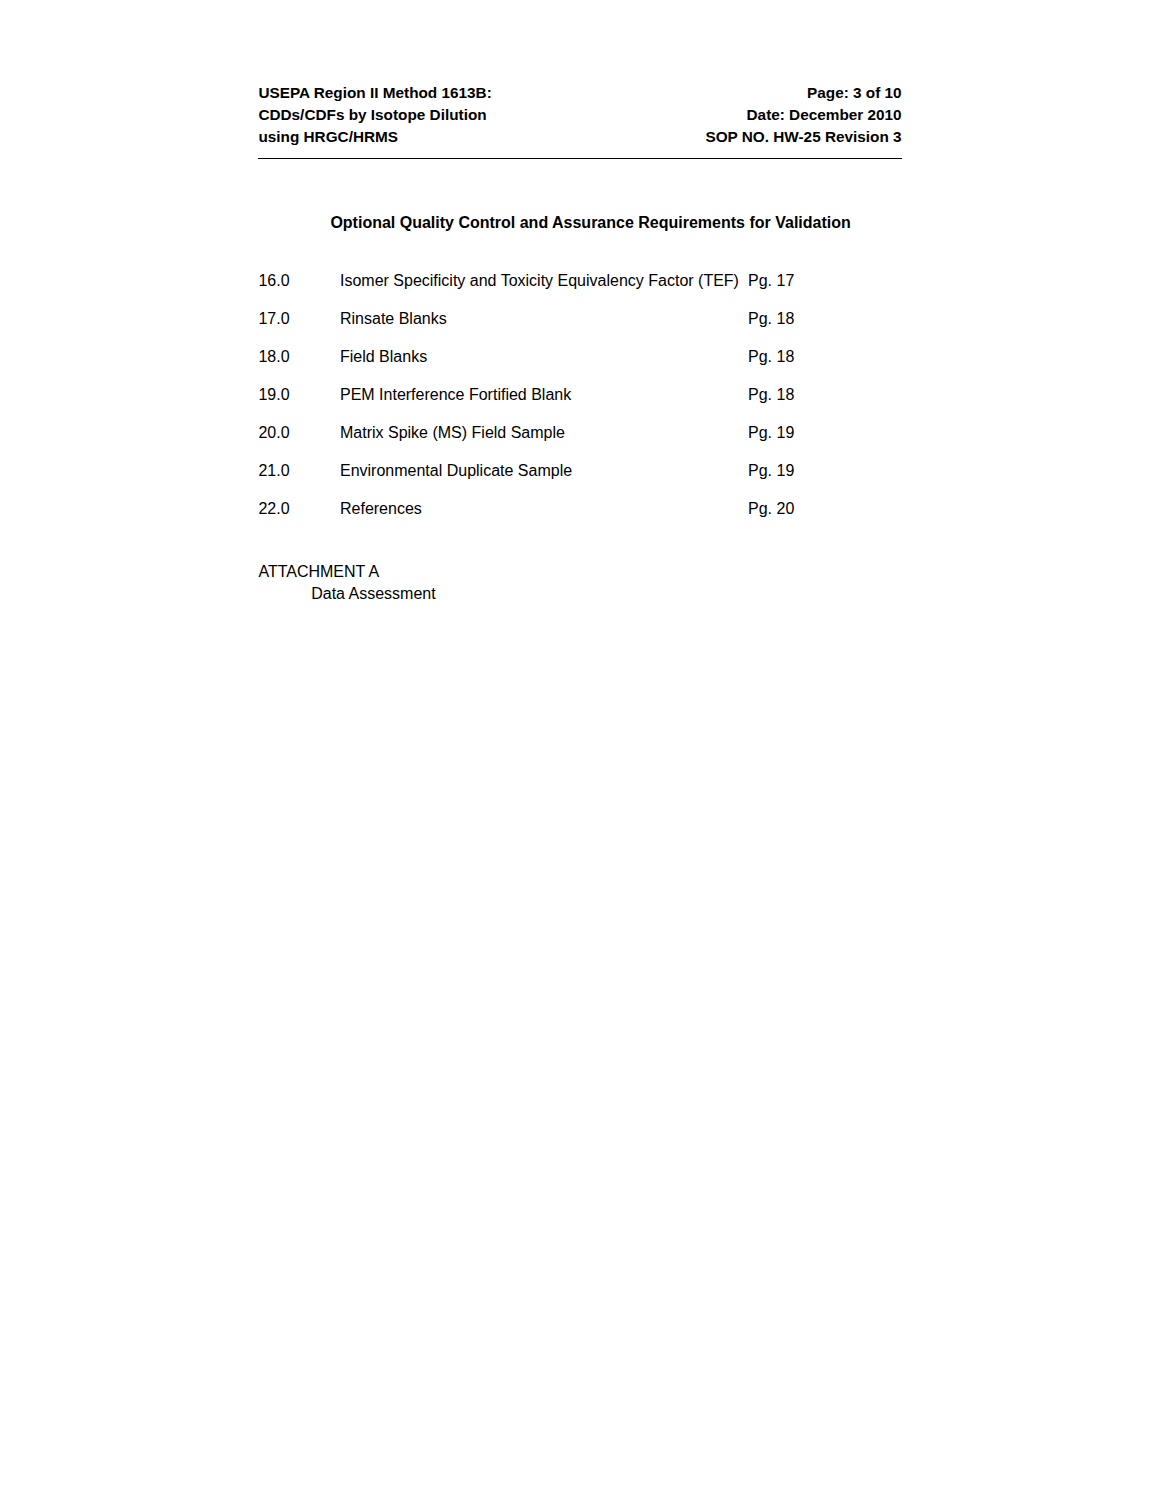USEPA Region II Method 1613B:
CDDs/CDFs by Isotope Dilution
using HRGC/HRMS
Page: 3 of 10
Date: December 2010
SOP NO. HW-25 Revision 3
Optional Quality Control and Assurance Requirements for Validation
| 16.0 | Isomer Specificity and Toxicity Equivalency Factor (TEF) | Pg. 17 |
| 17.0 | Rinsate Blanks | Pg. 18 |
| 18.0 | Field Blanks | Pg. 18 |
| 19.0 | PEM Interference Fortified Blank | Pg. 18 |
| 20.0 | Matrix Spike (MS) Field Sample | Pg. 19 |
| 21.0 | Environmental Duplicate Sample | Pg. 19 |
| 22.0 | References | Pg. 20 |
ATTACHMENT A
Data Assessment